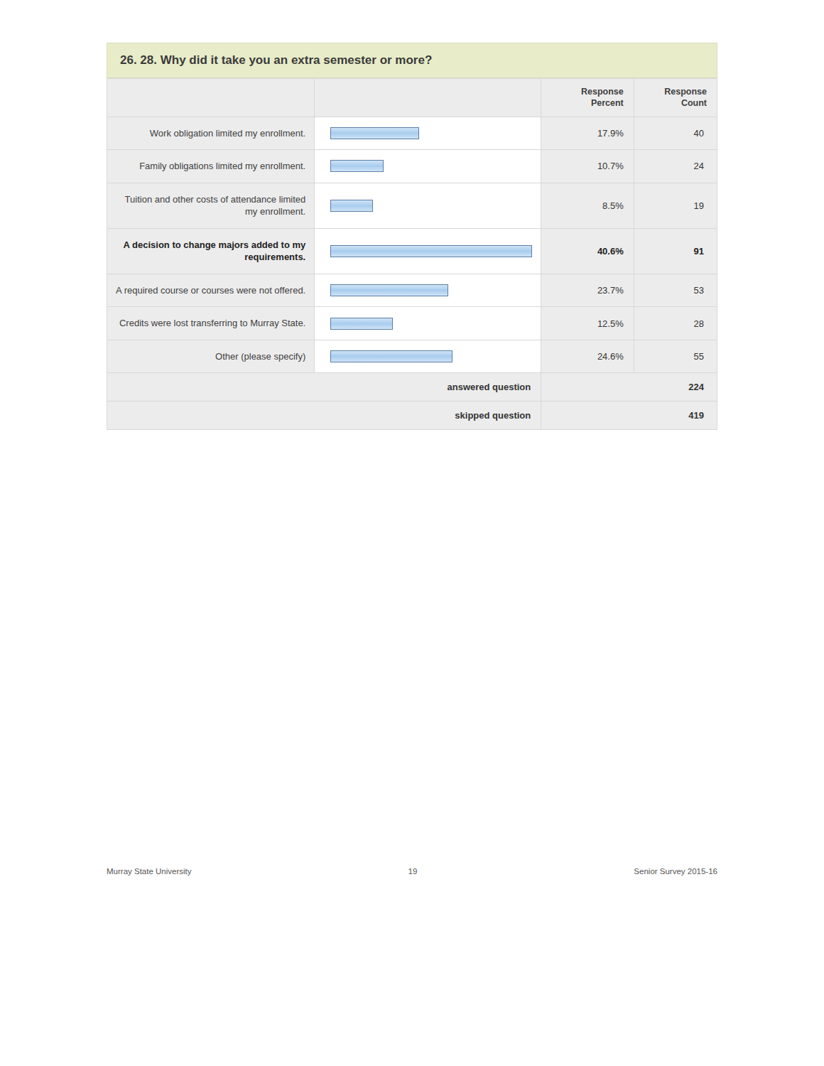26. 28. Why did it take you an extra semester or more?
| | | Response Percent | Response Count |
| --- | --- | --- | --- |
| Work obligation limited my enrollment. | | 17.9% | 40 |
| Family obligations limited my enrollment. | | 10.7% | 24 |
| Tuition and other costs of attendance limited my enrollment. | | 8.5% | 19 |
| A decision to change majors added to my requirements. | | 40.6% | 91 |
| A required course or courses were not offered. | | 23.7% | 53 |
| Credits were lost transferring to Murray State. | | 12.5% | 28 |
| Other (please specify) | | 24.6% | 55 |
| | answered question | 224 |
| | skipped question | 419 |
Murray State University
19
Senior Survey 2015-16